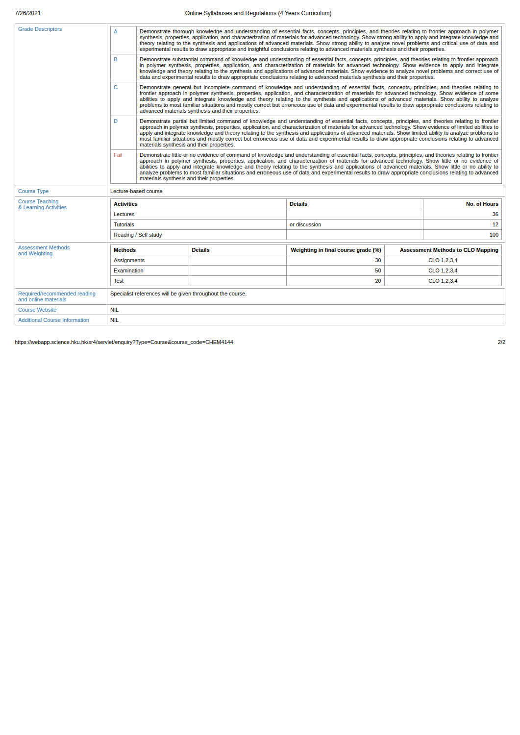7/26/2021
Online Syllabuses and Regulations (4 Years Curriculum)
| Grade Descriptors | / A / Demonstrate thorough knowledge and understanding of essential facts, concepts, principles, and theories relating to frontier approach in polymer synthesis, properties, application, and characterization of materials for advanced technology. Show strong ability to apply and integrate knowledge and theory relating to the synthesis and applications of advanced materials. Show strong ability to analyze novel problems and critical use of data and experimental results to draw appropriate and insightful conclusions relating to advanced materials synthesis and their properties. / / B / Demonstrate substantial command of knowledge and understanding of essential facts, concepts, principles, and theories relating to frontier approach in polymer synthesis, properties, application, and characterization of materials for advanced technology. Show evidence to apply and integrate knowledge and theory relating to the synthesis and applications of advanced materials. Show evidence to analyze novel problems and correct use of data and experimental results to draw appropriate conclusions relating to advanced materials synthesis and their properties. / / C / Demonstrate general but incomplete command of knowledge and understanding of essential facts, concepts, principles, and theories relating to frontier approach in polymer synthesis, properties, application, and characterization of materials for advanced technology. Show evidence of some abilities to apply and integrate knowledge and theory relating to the synthesis and applications of advanced materials. Show ability to analyze problems to most familiar situations and mostly correct but erroneous use of data and experimental results to draw appropriate conclusions relating to advanced materials synthesis and their properties. / / D / Demonstrate partial but limited command of knowledge and understanding of essential facts, concepts, principles, and theories relating to frontier approach in polymer synthesis, properties, application, and characterization of materials for advanced technology. Show evidence of limited abilities to apply and integrate knowledge and theory relating to the synthesis and applications of advanced materials. Show limited ability to analyze problems to most familiar situations and mostly correct but erroneous use of data and experimental results to draw appropriate conclusions relating to advanced materials synthesis and their properties. / / Fail / Demonstrate little or no evidence of command of knowledge and understanding of essential facts, concepts, principles, and theories relating to frontier approach in polymer synthesis, properties, application, and characterization of materials for advanced technology. Show little or no evidence of abilities to apply and integrate knowledge and theory relating to the synthesis and applications of advanced materials. Show little or no ability to analyze problems to most familiar situations and erroneous use of data and experimental results to draw appropriate conclusions relating to advanced materials synthesis and their properties. / |
| Course Type | Lecture-based course |
| Course Teaching & Learning Activities | / Activities / Details / No. of Hours / / --- / --- / --- / / Lectures / / 36 / / Tutorials / or discussion / 12 / / Reading / Self study / / 100 / |
| Assessment Methods and Weighting | / Methods / Details / Weighting in final course grade (%) / Assessment Methods to CLO Mapping / / --- / --- / --- / --- / / Assignments / / 30 / CLO 1,2,3,4 / / Examination / / 50 / CLO 1,2,3,4 / / Test / / 20 / CLO 1,2,3,4 / |
| Required/recommended reading and online materials | Specialist references will be given throughout the course. |
| Course Website | NIL |
| Additional Course Information | NIL |
https://webapp.science.hku.hk/sr4/servlet/enquiry?Type=Course&course_code=CHEM4144
2/2